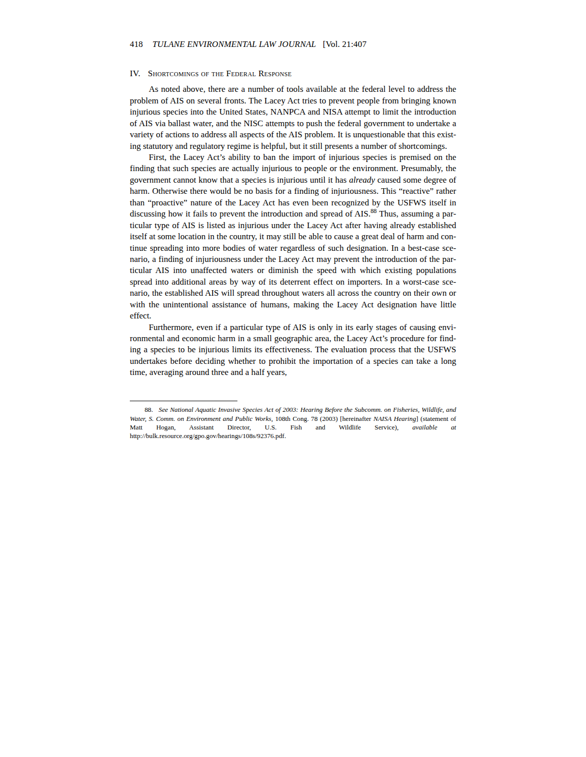418 TULANE ENVIRONMENTAL LAW JOURNAL [Vol. 21:407
IV. Shortcomings of the Federal Response
As noted above, there are a number of tools available at the federal level to address the problem of AIS on several fronts. The Lacey Act tries to prevent people from bringing known injurious species into the United States, NANPCA and NISA attempt to limit the introduction of AIS via ballast water, and the NISC attempts to push the federal government to undertake a variety of actions to address all aspects of the AIS problem. It is unquestionable that this existing statutory and regulatory regime is helpful, but it still presents a number of shortcomings.
First, the Lacey Act’s ability to ban the import of injurious species is premised on the finding that such species are actually injurious to people or the environment. Presumably, the government cannot know that a species is injurious until it has already caused some degree of harm. Otherwise there would be no basis for a finding of injuriousness. This “reactive” rather than “proactive” nature of the Lacey Act has even been recognized by the USFWS itself in discussing how it fails to prevent the introduction and spread of AIS.88 Thus, assuming a particular type of AIS is listed as injurious under the Lacey Act after having already established itself at some location in the country, it may still be able to cause a great deal of harm and continue spreading into more bodies of water regardless of such designation. In a best-case scenario, a finding of injuriousness under the Lacey Act may prevent the introduction of the particular AIS into unaffected waters or diminish the speed with which existing populations spread into additional areas by way of its deterrent effect on importers. In a worst-case scenario, the established AIS will spread throughout waters all across the country on their own or with the unintentional assistance of humans, making the Lacey Act designation have little effect.
Furthermore, even if a particular type of AIS is only in its early stages of causing environmental and economic harm in a small geographic area, the Lacey Act’s procedure for finding a species to be injurious limits its effectiveness. The evaluation process that the USFWS undertakes before deciding whether to prohibit the importation of a species can take a long time, averaging around three and a half years,
88. See National Aquatic Invasive Species Act of 2003: Hearing Before the Subcomm. on Fisheries, Wildlife, and Water, S. Comm. on Environment and Public Works, 108th Cong. 78 (2003) [hereinafter NAISA Hearing] (statement of Matt Hogan, Assistant Director, U.S. Fish and Wildlife Service), available at http://bulk.resource.org/gpo.gov/hearings/108s/92376.pdf.